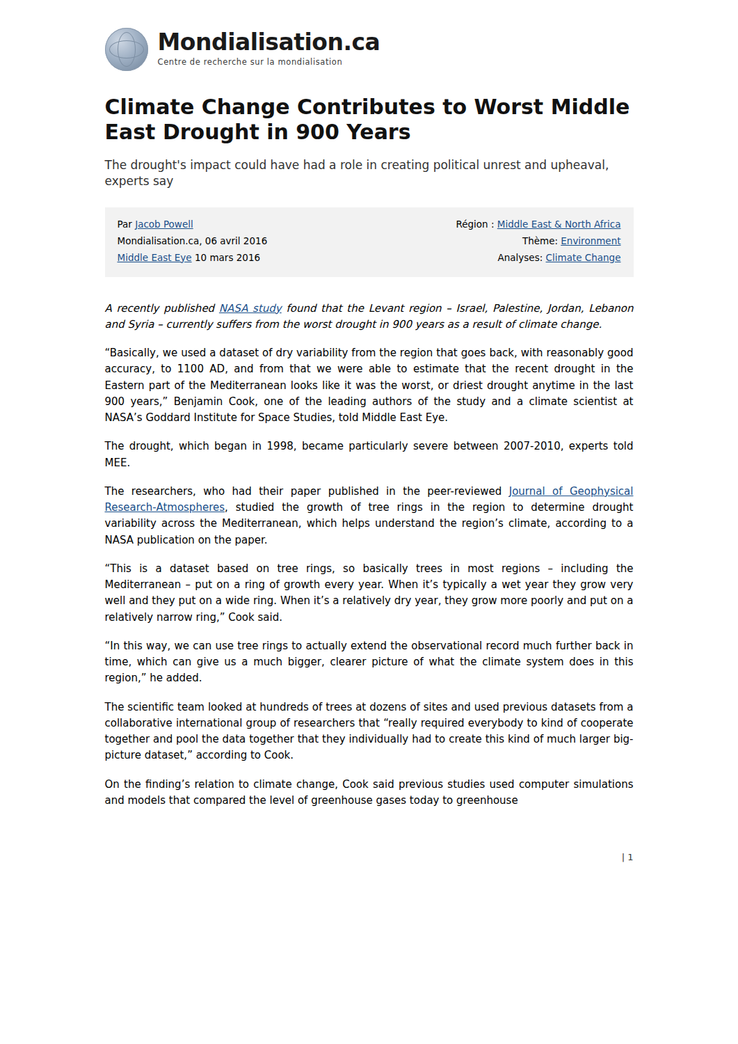Mondialisation.ca
Centre de recherche sur la mondialisation
Climate Change Contributes to Worst Middle East Drought in 900 Years
The drought's impact could have had a role in creating political unrest and upheaval, experts say
Par Jacob Powell
Mondialisation.ca, 06 avril 2016
Middle East Eye 10 mars 2016
Région : Middle East & North Africa
Thème: Environment
Analyses: Climate Change
A recently published NASA study found that the Levant region – Israel, Palestine, Jordan, Lebanon and Syria – currently suffers from the worst drought in 900 years as a result of climate change.
“Basically, we used a dataset of dry variability from the region that goes back, with reasonably good accuracy, to 1100 AD, and from that we were able to estimate that the recent drought in the Eastern part of the Mediterranean looks like it was the worst, or driest drought anytime in the last 900 years,” Benjamin Cook, one of the leading authors of the study and a climate scientist at NASA’s Goddard Institute for Space Studies, told Middle East Eye.
The drought, which began in 1998, became particularly severe between 2007-2010, experts told MEE.
The researchers, who had their paper published in the peer-reviewed Journal of Geophysical Research-Atmospheres, studied the growth of tree rings in the region to determine drought variability across the Mediterranean, which helps understand the region’s climate, according to a NASA publication on the paper.
“This is a dataset based on tree rings, so basically trees in most regions – including the Mediterranean – put on a ring of growth every year. When it’s typically a wet year they grow very well and they put on a wide ring. When it’s a relatively dry year, they grow more poorly and put on a relatively narrow ring,” Cook said.
“In this way, we can use tree rings to actually extend the observational record much further back in time, which can give us a much bigger, clearer picture of what the climate system does in this region,” he added.
The scientific team looked at hundreds of trees at dozens of sites and used previous datasets from a collaborative international group of researchers that “really required everybody to kind of cooperate together and pool the data together that they individually had to create this kind of much larger big-picture dataset,” according to Cook.
On the finding’s relation to climate change, Cook said previous studies used computer simulations and models that compared the level of greenhouse gases today to greenhouse
| 1